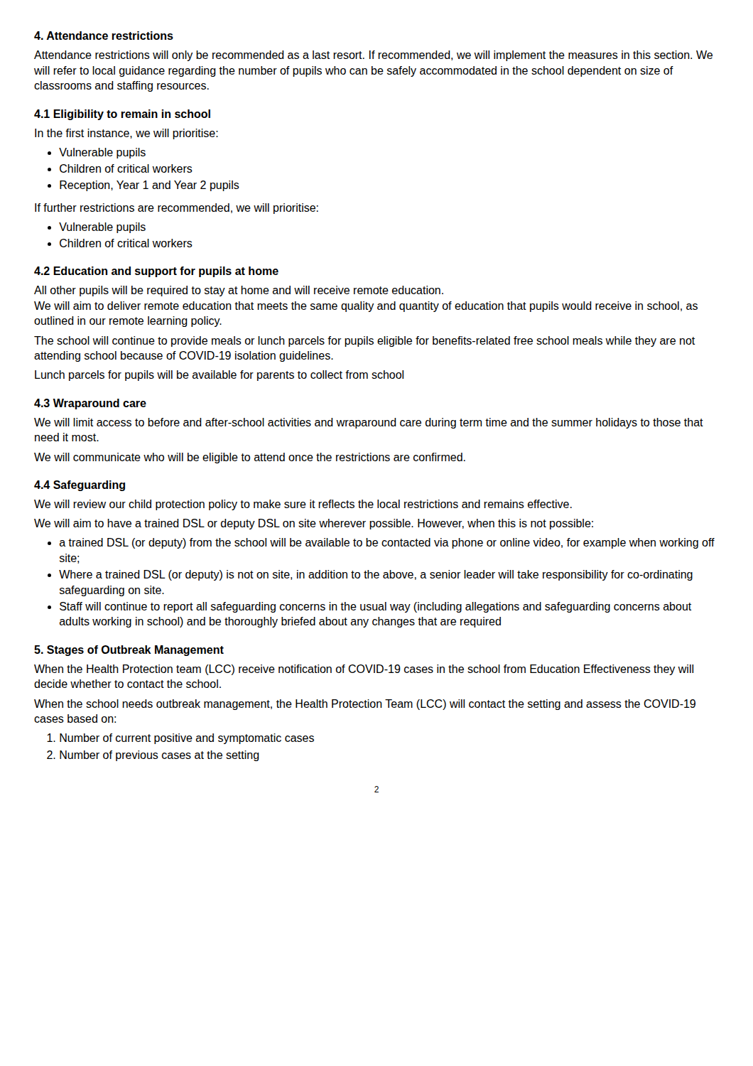4. Attendance restrictions
Attendance restrictions will only be recommended as a last resort. If recommended, we will implement the measures in this section. We will refer to local guidance regarding the number of pupils who can be safely accommodated in the school dependent on size of classrooms and staffing resources.
4.1 Eligibility to remain in school
In the first instance, we will prioritise:
Vulnerable pupils
Children of critical workers
Reception, Year 1 and Year 2 pupils
If further restrictions are recommended, we will prioritise:
Vulnerable pupils
Children of critical workers
4.2 Education and support for pupils at home
All other pupils will be required to stay at home and will receive remote education.
We will aim to deliver remote education that meets the same quality and quantity of education that pupils would receive in school, as outlined in our remote learning policy.
The school will continue to provide meals or lunch parcels for pupils eligible for benefits-related free school meals while they are not attending school because of COVID-19 isolation guidelines.
Lunch parcels for pupils will be available for parents to collect from school
4.3 Wraparound care
We will limit access to before and after-school activities and wraparound care during term time and the summer holidays to those that need it most.
We will communicate who will be eligible to attend once the restrictions are confirmed.
4.4 Safeguarding
We will review our child protection policy to make sure it reflects the local restrictions and remains effective.
We will aim to have a trained DSL or deputy DSL on site wherever possible. However, when this is not possible:
a trained DSL (or deputy) from the school will be available to be contacted via phone or online video, for example when working off site;
Where a trained DSL (or deputy) is not on site, in addition to the above, a senior leader will take responsibility for co-ordinating safeguarding on site.
Staff will continue to report all safeguarding concerns in the usual way (including allegations and safeguarding concerns about adults working in school) and be thoroughly briefed about any changes that are required
5. Stages of Outbreak Management
When the Health Protection team (LCC) receive notification of COVID-19 cases in the school from Education Effectiveness they will decide whether to contact the school.
When the school needs outbreak management, the Health Protection Team (LCC) will contact the setting and assess the COVID-19 cases based on:
Number of current positive and symptomatic cases
Number of previous cases at the setting
2